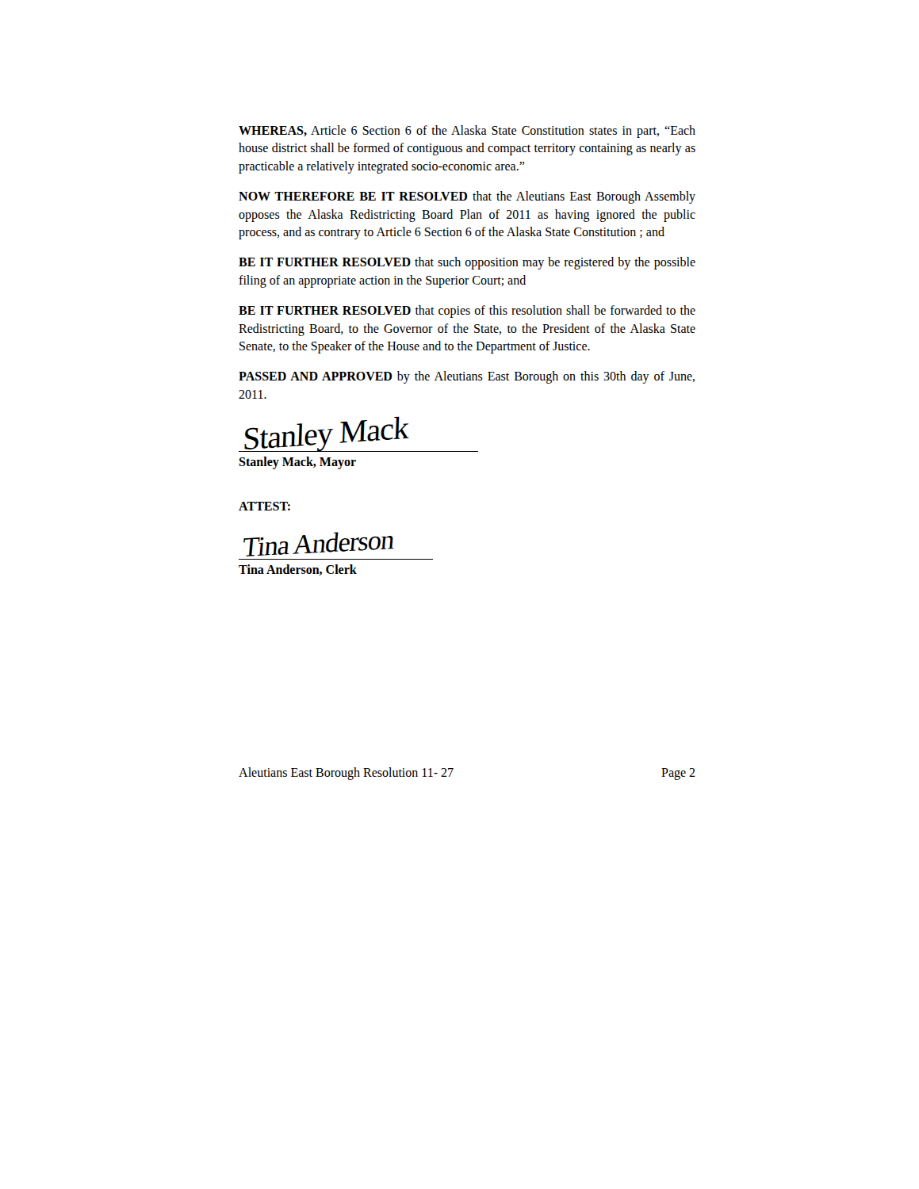WHEREAS, Article 6 Section 6 of the Alaska State Constitution states in part, “Each house district shall be formed of contiguous and compact territory containing as nearly as practicable a relatively integrated socio-economic area.”
NOW THEREFORE BE IT RESOLVED that the Aleutians East Borough Assembly opposes the Alaska Redistricting Board Plan of 2011 as having ignored the public process, and as contrary to Article 6 Section 6 of the Alaska State Constitution ; and
BE IT FURTHER RESOLVED that such opposition may be registered by the possible filing of an appropriate action in the Superior Court; and
BE IT FURTHER RESOLVED that copies of this resolution shall be forwarded to the Redistricting Board, to the Governor of the State, to the President of the Alaska State Senate, to the Speaker of the House and to the Department of Justice.
PASSED AND APPROVED by the Aleutians East Borough on this 30th day of June, 2011.
Stanley Mack
Stanley Mack, Mayor
ATTEST:
Tina Anderson
Tina Anderson, Clerk
Aleutians East Borough Resolution 11- 27 Page 2